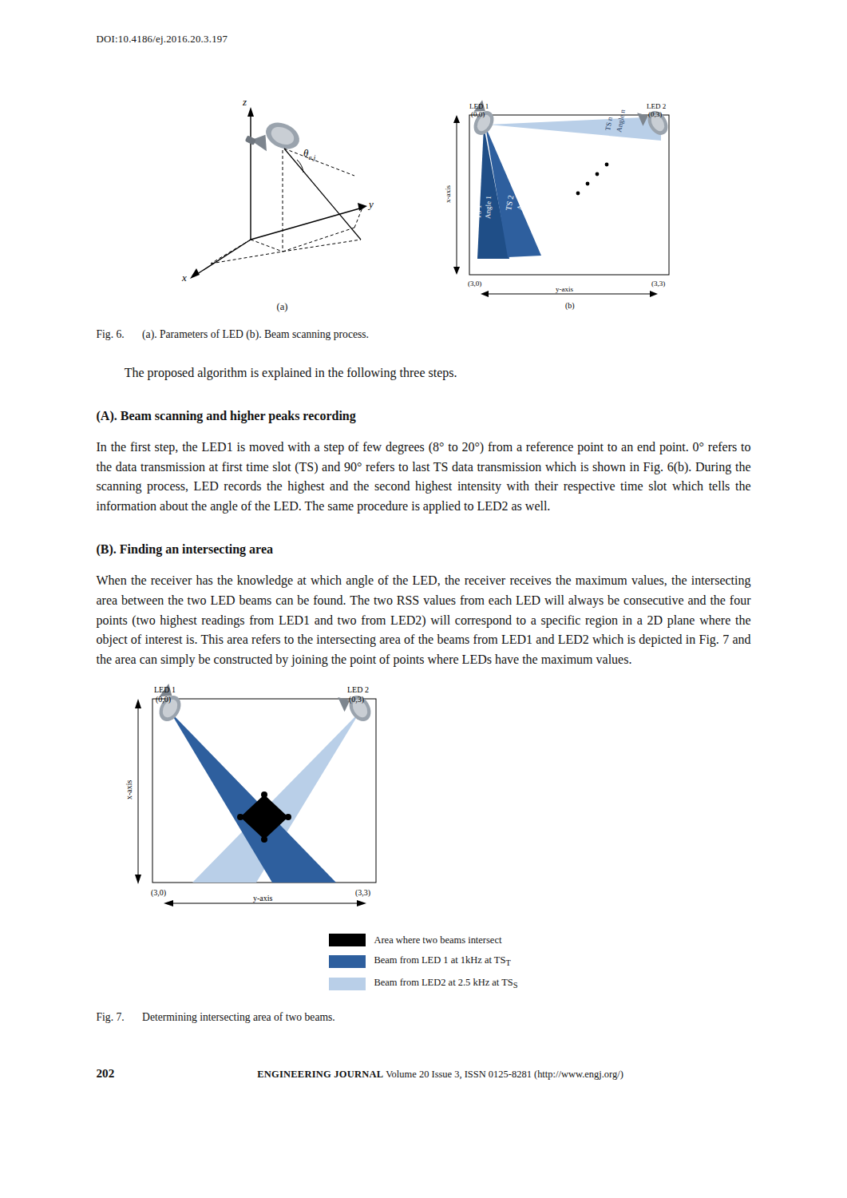DOI:10.4186/ej.2016.20.3.197
z y x θe,j
(a)
TS 1 Angle 1 TS 2 Angle 2 TS n Angle n LED 1 (0,0) LED 2 (0,3) (3,0) (3,3) x-axis y-axis (b)
Fig. 6.(a). Parameters of LED (b). Beam scanning process.
The proposed algorithm is explained in the following three steps.
(A). Beam scanning and higher peaks recording
In the first step, the LED1 is moved with a step of few degrees (8° to 20°) from a reference point to an end point. 0° refers to the data transmission at first time slot (TS) and 90° refers to last TS data transmission which is shown in Fig. 6(b). During the scanning process, LED records the highest and the second highest intensity with their respective time slot which tells the information about the angle of the LED. The same procedure is applied to LED2 as well.
(B). Finding an intersecting area
When the receiver has the knowledge at which angle of the LED, the receiver receives the maximum values, the intersecting area between the two LED beams can be found. The two RSS values from each LED will always be consecutive and the four points (two highest readings from LED1 and two from LED2) will correspond to a specific region in a 2D plane where the object of interest is. This area refers to the intersecting area of the beams from LED1 and LED2 which is depicted in Fig. 7 and the area can simply be constructed by joining the point of points where LEDs have the maximum values.
LED 1 (0,0) LED 2 (0,3) (3,0) (3,3) x-axis y-axis
Area where two beams intersect
Beam from LED 1 at 1kHz at TST
Beam from LED2 at 2.5 kHz at TSS
Fig. 7. Determining intersecting area of two beams.
202 ENGINEERING JOURNAL Volume 20 Issue 3, ISSN 0125-8281 (http://www.engj.org/)